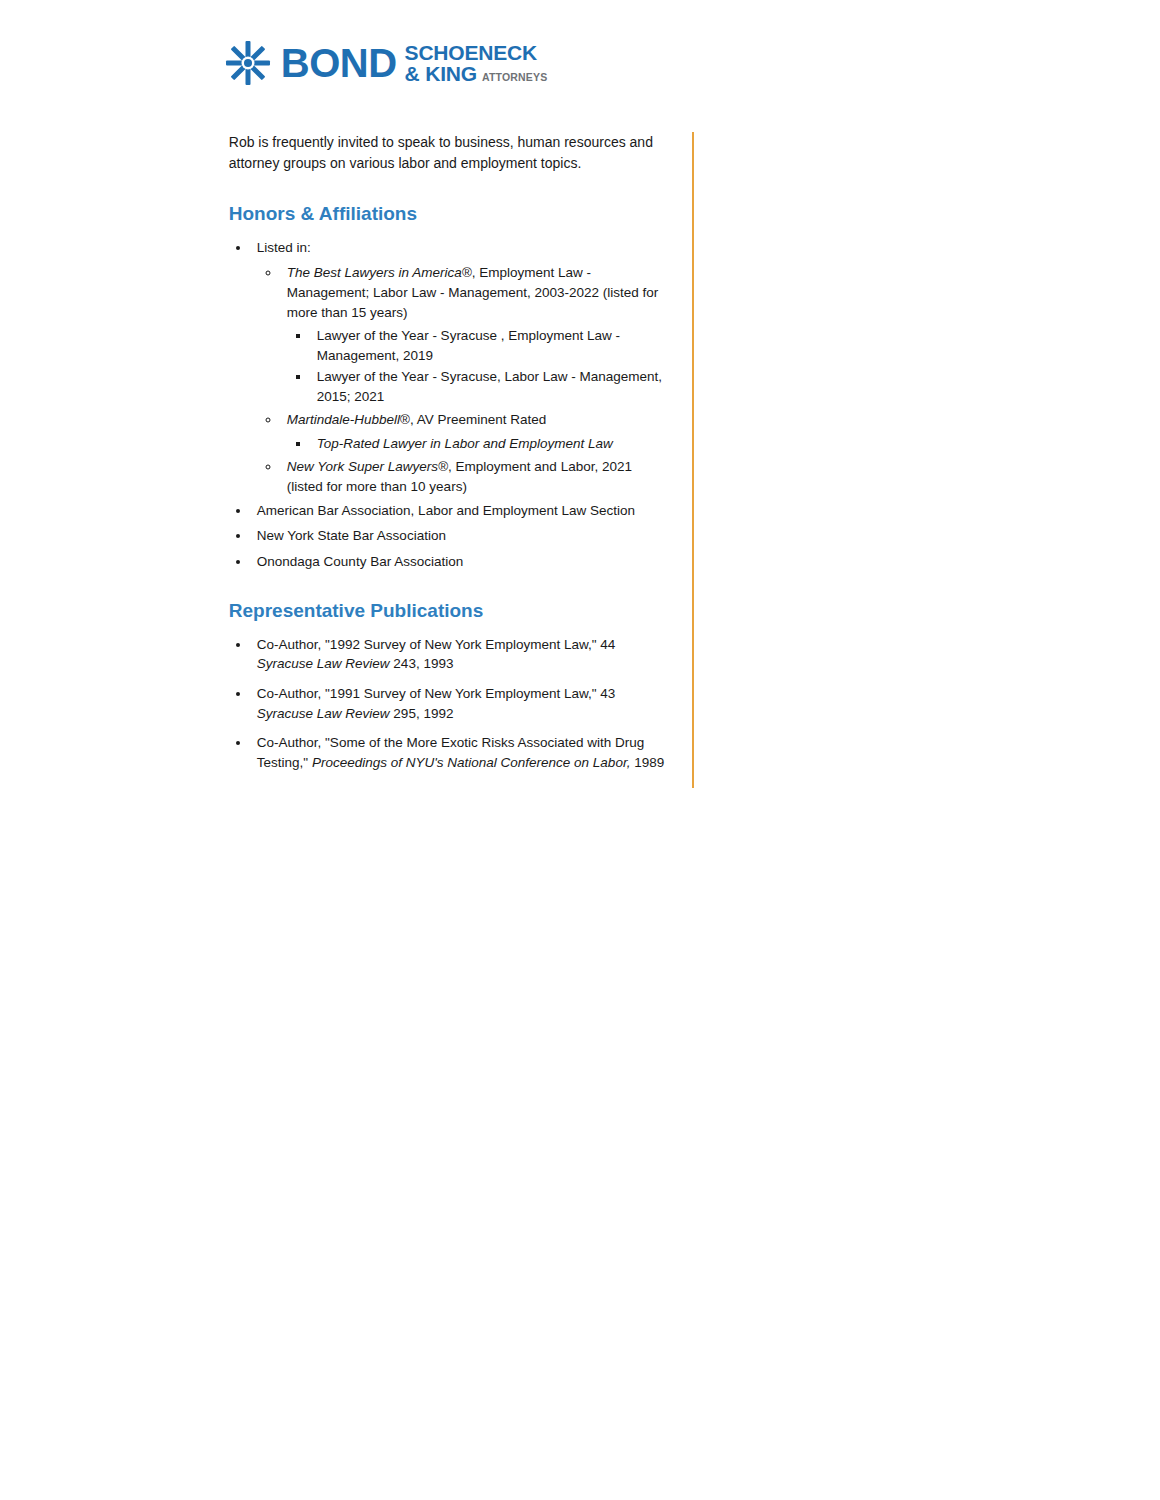BOND SCHOENECK & KING ATTORNEYS
Rob is frequently invited to speak to business, human resources and attorney groups on various labor and employment topics.
Honors & Affiliations
Listed in:
The Best Lawyers in America®, Employment Law - Management; Labor Law - Management, 2003-2022 (listed for more than 15 years)
Lawyer of the Year - Syracuse , Employment Law - Management, 2019
Lawyer of the Year - Syracuse, Labor Law - Management, 2015; 2021
Martindale-Hubbell®, AV Preeminent Rated
Top-Rated Lawyer in Labor and Employment Law
New York Super Lawyers®, Employment and Labor, 2021 (listed for more than 10 years)
American Bar Association, Labor and Employment Law Section
New York State Bar Association
Onondaga County Bar Association
Representative Publications
Co-Author, "1992 Survey of New York Employment Law," 44 Syracuse Law Review 243, 1993
Co-Author, "1991 Survey of New York Employment Law," 43 Syracuse Law Review 295, 1992
Co-Author, "Some of the More Exotic Risks Associated with Drug Testing," Proceedings of NYU's National Conference on Labor, 1989